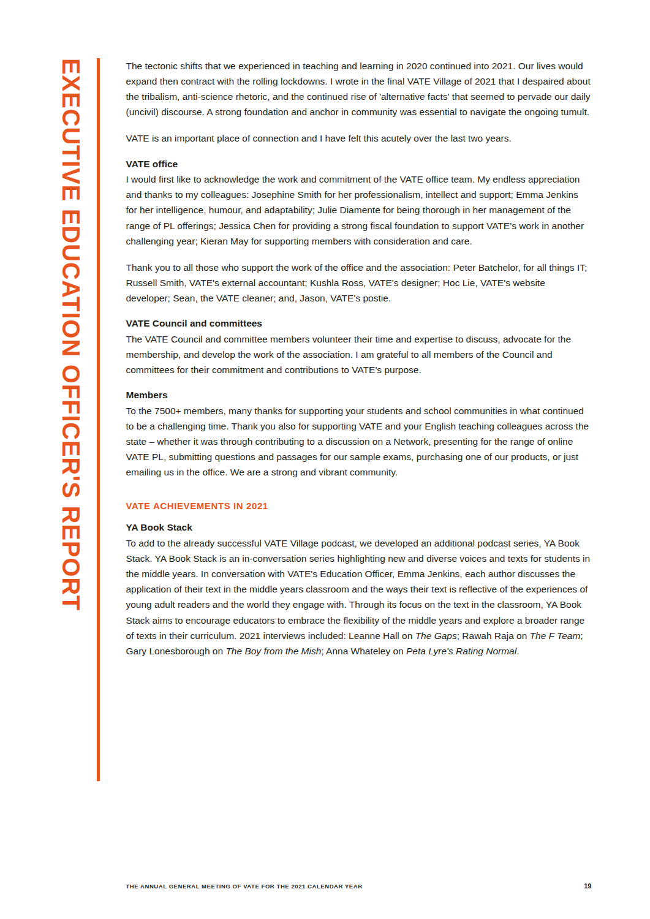Executive Education Officer's Report
The tectonic shifts that we experienced in teaching and learning in 2020 continued into 2021. Our lives would expand then contract with the rolling lockdowns. I wrote in the final VATE Village of 2021 that I despaired about the tribalism, anti-science rhetoric, and the continued rise of 'alternative facts' that seemed to pervade our daily (uncivil) discourse. A strong foundation and anchor in community was essential to navigate the ongoing tumult.
VATE is an important place of connection and I have felt this acutely over the last two years.
VATE office
I would first like to acknowledge the work and commitment of the VATE office team. My endless appreciation and thanks to my colleagues: Josephine Smith for her professionalism, intellect and support; Emma Jenkins for her intelligence, humour, and adaptability; Julie Diamente for being thorough in her management of the range of PL offerings; Jessica Chen for providing a strong fiscal foundation to support VATE's work in another challenging year; Kieran May for supporting members with consideration and care.
Thank you to all those who support the work of the office and the association: Peter Batchelor, for all things IT; Russell Smith, VATE's external accountant; Kushla Ross, VATE's designer; Hoc Lie, VATE's website developer; Sean, the VATE cleaner; and, Jason, VATE's postie.
VATE Council and committees
The VATE Council and committee members volunteer their time and expertise to discuss, advocate for the membership, and develop the work of the association. I am grateful to all members of the Council and committees for their commitment and contributions to VATE's purpose.
Members
To the 7500+ members, many thanks for supporting your students and school communities in what continued to be a challenging time. Thank you also for supporting VATE and your English teaching colleagues across the state – whether it was through contributing to a discussion on a Network, presenting for the range of online VATE PL, submitting questions and passages for our sample exams, purchasing one of our products, or just emailing us in the office. We are a strong and vibrant community.
VATE achievements in 2021
YA Book Stack
To add to the already successful VATE Village podcast, we developed an additional podcast series, YA Book Stack. YA Book Stack is an in-conversation series highlighting new and diverse voices and texts for students in the middle years. In conversation with VATE's Education Officer, Emma Jenkins, each author discusses the application of their text in the middle years classroom and the ways their text is reflective of the experiences of young adult readers and the world they engage with. Through its focus on the text in the classroom, YA Book Stack aims to encourage educators to embrace the flexibility of the middle years and explore a broader range of texts in their curriculum. 2021 interviews included: Leanne Hall on The Gaps; Rawah Raja on The F Team; Gary Lonesborough on The Boy from the Mish; Anna Whateley on Peta Lyre's Rating Normal.
The Annual General Meeting of VATE for the 2021 calendar year 19